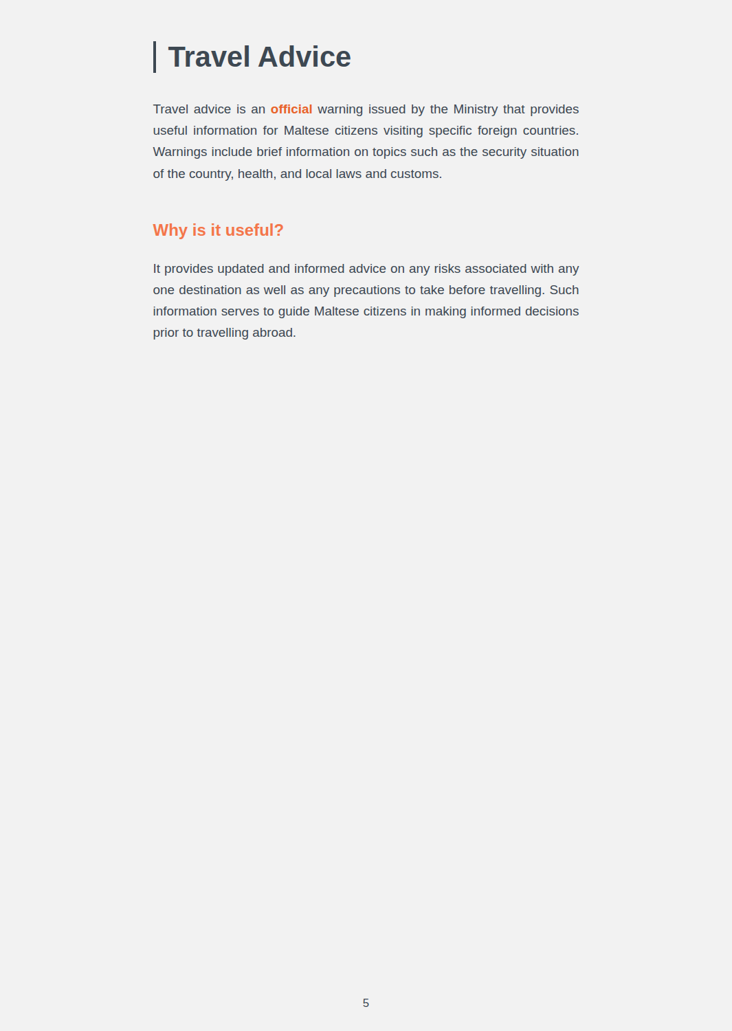Travel Advice
Travel advice is an official warning issued by the Ministry that provides useful information for Maltese citizens visiting specific foreign countries. Warnings include brief information on topics such as the security situation of the country, health, and local laws and customs.
Why is it useful?
It provides updated and informed advice on any risks associated with any one destination as well as any precautions to take before travelling. Such information serves to guide Maltese citizens in making informed decisions prior to travelling abroad.
5